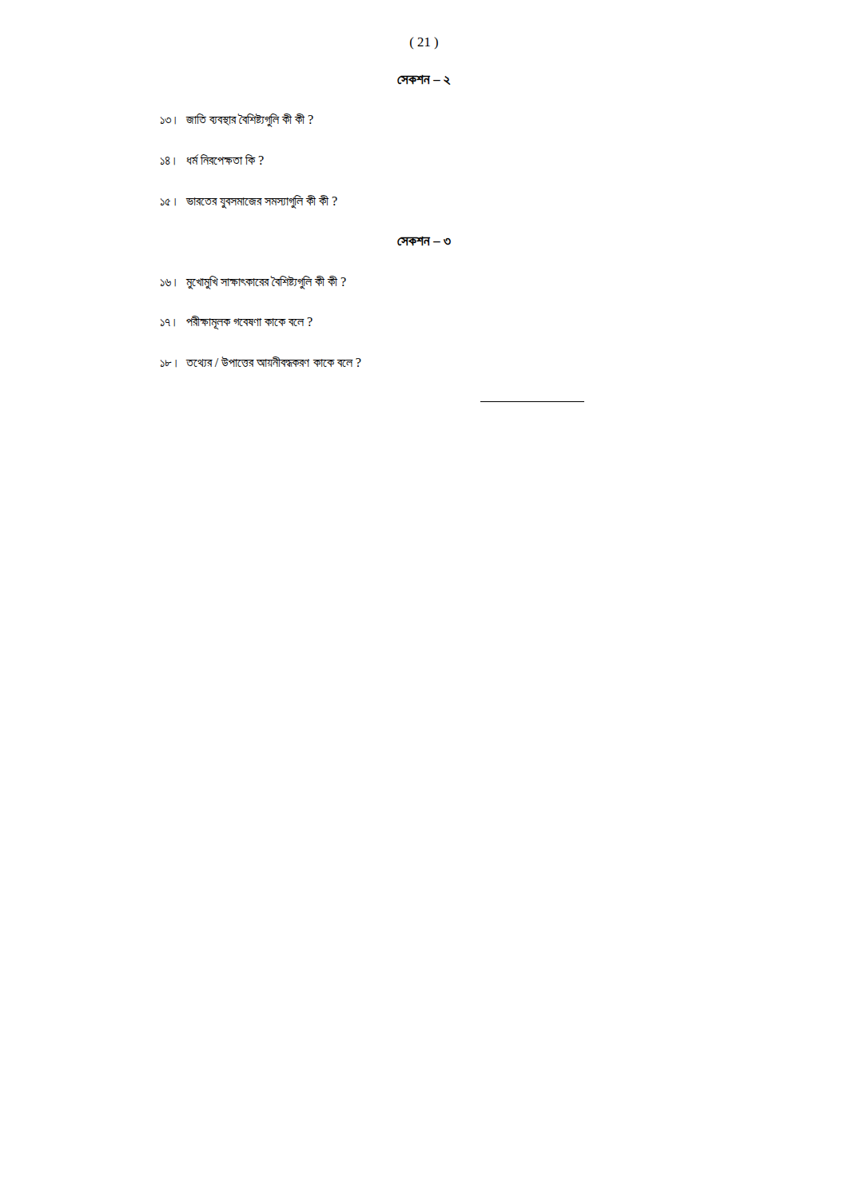( 21 )
সেকশন – ২
১৩।জাতি ব্যবস্থার বৈশিষ্ট্যগুলি কী কী ?
১৪।ধর্ম নিরপেক্ষতা কি ?
১৫।ভারতের যুবসমাজের সমস্যাগুলি কী কী ?
সেকশন – ৩
১৬।মুখোমুখি সাক্ষাৎকারের বৈশিষ্ট্যগুলি কী কী ?
১৭।পরীক্ষামূলক গবেষণা কাকে বলে ?
১৮।তথ্যের / উপাত্তের আয়নীবদ্ধকরণ কাকে বলে ?